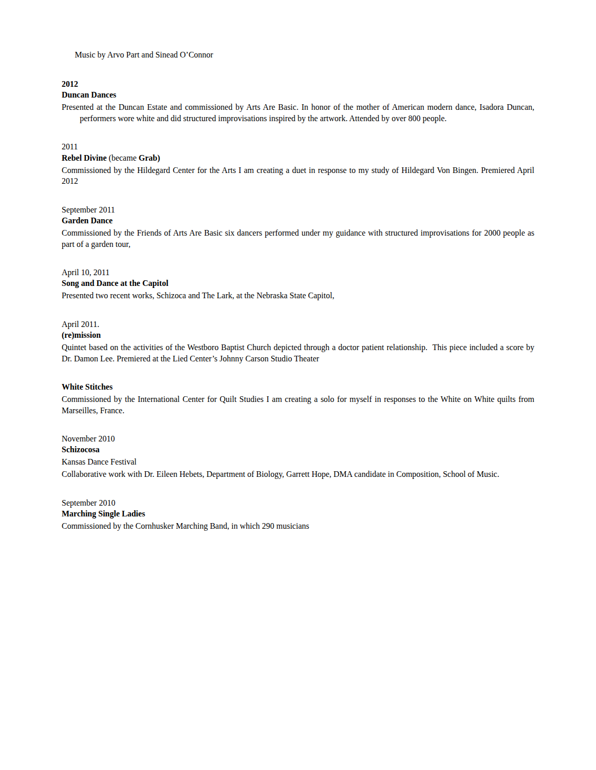Music by Arvo Part and Sinead O’Connor
2012
Duncan Dances
Presented at the Duncan Estate and commissioned by Arts Are Basic. In honor of the mother of American modern dance, Isadora Duncan, performers wore white and did structured improvisations inspired by the artwork. Attended by over 800 people.
2011
Rebel Divine (became Grab)
Commissioned by the Hildegard Center for the Arts I am creating a duet in response to my study of Hildegard Von Bingen. Premiered April 2012
September 2011
Garden Dance
Commissioned by the Friends of Arts Are Basic six dancers performed under my guidance with structured improvisations for 2000 people as part of a garden tour,
April 10, 2011
Song and Dance at the Capitol
Presented two recent works, Schizoca and The Lark, at the Nebraska State Capitol,
April 2011.
(re)mission
Quintet based on the activities of the Westboro Baptist Church depicted through a doctor patient relationship. This piece included a score by Dr. Damon Lee. Premiered at the Lied Center’s Johnny Carson Studio Theater
White Stitches
Commissioned by the International Center for Quilt Studies I am creating a solo for myself in responses to the White on White quilts from Marseilles, France.
November 2010
Schizocosa
Kansas Dance Festival
Collaborative work with Dr. Eileen Hebets, Department of Biology, Garrett Hope, DMA candidate in Composition, School of Music.
September 2010
Marching Single Ladies
Commissioned by the Cornhusker Marching Band, in which 290 musicians